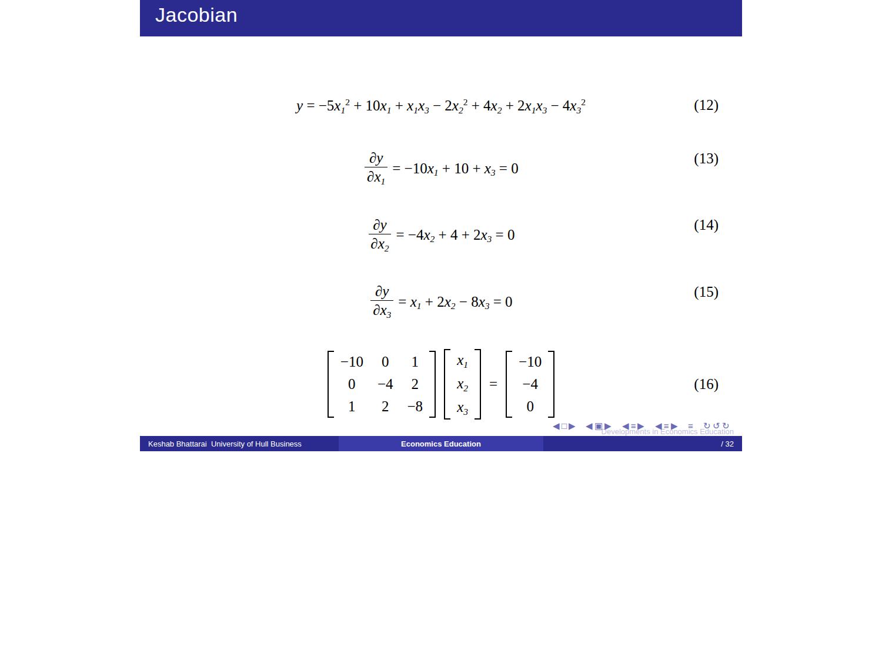Jacobian
y = −5x 12 + 10x 1 + x 1 x 3 − 2x 22 + 4x 2 + 2x 1 x 3 − 4x 32 (12)
∂y ∂x 1 = −10x 1 + 10 + x 3 = 0 (13)
∂y ∂x 2 = −4x 2 + 4 + 2x 3 = 0 (14)
∂y ∂x 3 = x 1 + 2x 2 − 8x 3 = 0 (15)
| −10 | 0 | 1 |
| 0 | −4 | 2 |
| 1 | 2 | −8 |
| x 1 |
| x 2 |
| x 3 |
=
| −10 |
| −4 |
| 0 |
(16)
◀□▶ ◀▣▶ ◀≡▶ ◀≡▶ ≡ ↻↺↻
Developments in Economics Education
Keshab Bhattarai University of Hull Business
Economics Education
/ 32